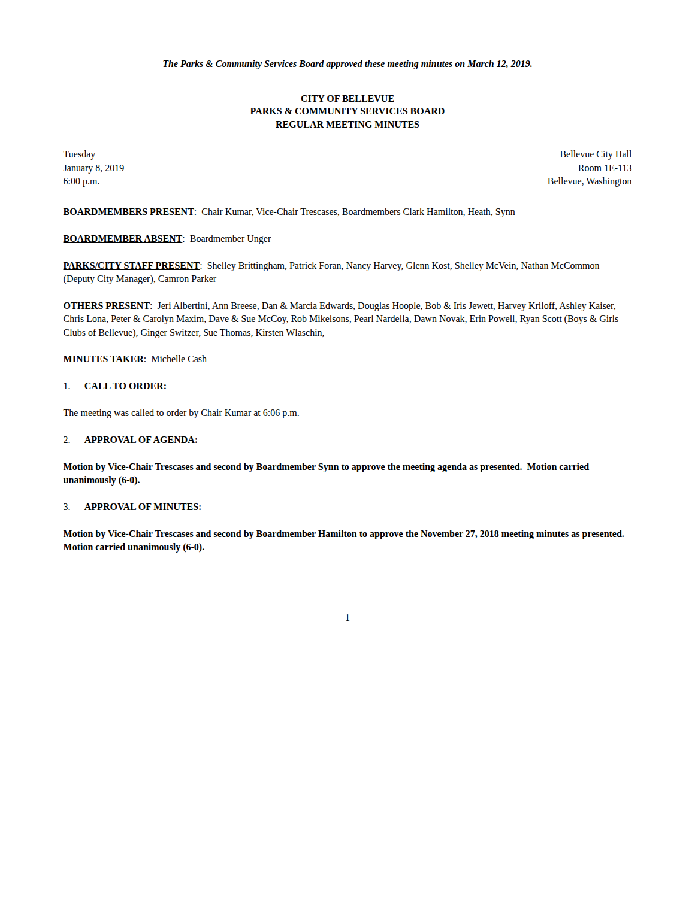The Parks & Community Services Board approved these meeting minutes on March 12, 2019.
CITY OF BELLEVUE
PARKS & COMMUNITY SERVICES BOARD
REGULAR MEETING MINUTES
| Tuesday | Bellevue City Hall |
| January 8, 2019 | Room 1E-113 |
| 6:00 p.m. | Bellevue, Washington |
BOARDMEMBERS PRESENT: Chair Kumar, Vice-Chair Trescases, Boardmembers Clark Hamilton, Heath, Synn
BOARDMEMBER ABSENT: Boardmember Unger
PARKS/CITY STAFF PRESENT: Shelley Brittingham, Patrick Foran, Nancy Harvey, Glenn Kost, Shelley McVein, Nathan McCommon (Deputy City Manager), Camron Parker
OTHERS PRESENT: Jeri Albertini, Ann Breese, Dan & Marcia Edwards, Douglas Hoople, Bob & Iris Jewett, Harvey Kriloff, Ashley Kaiser, Chris Lona, Peter & Carolyn Maxim, Dave & Sue McCoy, Rob Mikelsons, Pearl Nardella, Dawn Novak, Erin Powell, Ryan Scott (Boys & Girls Clubs of Bellevue), Ginger Switzer, Sue Thomas, Kirsten Wlaschin,
MINUTES TAKER: Michelle Cash
1. CALL TO ORDER:
The meeting was called to order by Chair Kumar at 6:06 p.m.
2. APPROVAL OF AGENDA:
Motion by Vice-Chair Trescases and second by Boardmember Synn to approve the meeting agenda as presented. Motion carried unanimously (6-0).
3. APPROVAL OF MINUTES:
Motion by Vice-Chair Trescases and second by Boardmember Hamilton to approve the November 27, 2018 meeting minutes as presented. Motion carried unanimously (6-0).
1